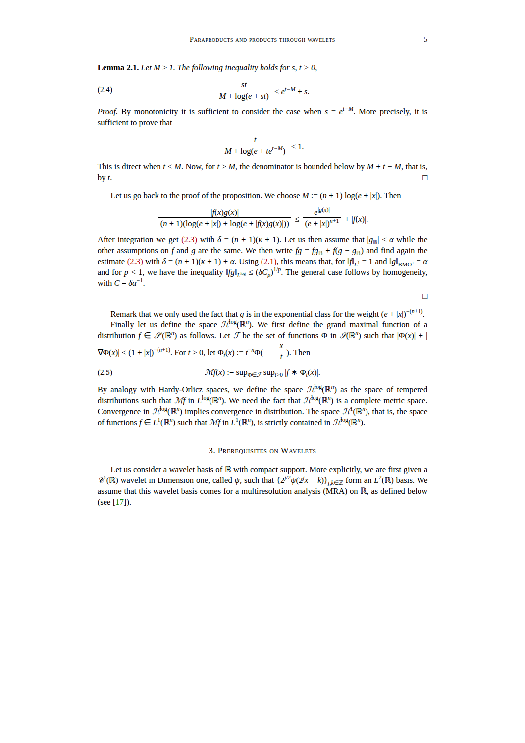Paraproducts and products through wavelets 5
Lemma 2.1. Let M ≥ 1. The following inequality holds for s, t > 0,
(2.4) st M + log(e + st) ≤ et−M + s.
Proof. By monotonicity it is sufficient to consider the case when s = et−M. More precisely, it is sufficient to prove that
tM + log(e + tet−M) ≤ 1.
This is direct when t ≤ M. Now, for t ≥ M, the denominator is bounded below by M + t − M, that is, by t. □
Let us go back to the proof of the proposition. We choose M := (n + 1) log(e + |x|). Then
|f(x)g(x)|(n + 1)(log(e + |x|) + log(e + |f(x)g(x)|)) ≤ e|g(x)|(e + |x|)n+1 + |f(x)|.
After integration we get (2.3) with δ = (n + 1)(κ + 1). Let us then assume that |g𝔹| ≤ α while the other assumptions on f and g are the same. We then write fg = fg𝔹 + f(g − g𝔹) and find again the estimate (2.3) with δ = (n + 1)(κ + 1) + α. Using (2.1), this means that, for ‖f‖L1 = 1 and ‖g‖BMO+ = α and for p < 1, we have the inequality ‖fg‖Llog ≤ (δCp)1/p. The general case follows by homogeneity, with C = δα−1.
□
Remark that we only used the fact that g is in the exponential class for the weight (e + |x|)−(n+1).
Finally let us define the space ℋlog(ℝn). We first define the grand maximal function of a distribution f ∈ 𝒮′(ℝn) as follows. Let ℱ be the set of functions Φ in 𝒮(ℝn) such that |Φ(x)| + |∇Φ(x)| ≤ (1 + |x|)−(n+1). For t > 0, let Φt(x) := t−nΦ(xt). Then
(2.5) ℳf(x) := supΦ∈ℱ supt>0 |f ∗ Φt(x)|.
By analogy with Hardy-Orlicz spaces, we define the space ℋlog(ℝn) as the space of tempered distributions such that ℳf in Llog(ℝn). We need the fact that ℋlog(ℝn) is a complete metric space. Convergence in ℋlog(ℝn) implies convergence in distribution. The space ℋ1(ℝn), that is, the space of functions f ∈ L1(ℝn) such that ℳf in L1(ℝn), is strictly contained in ℋlog(ℝn).
3. Prerequisites on Wavelets
Let us consider a wavelet basis of ℝ with compact support. More explicitly, we are first given a 𝒞1(ℝ) wavelet in Dimension one, called ψ, such that {2j/2ψ(2jx − k)}j,k∈ℤ form an L2(ℝ) basis. We assume that this wavelet basis comes for a multiresolution analysis (MRA) on ℝ, as defined below (see [17]).